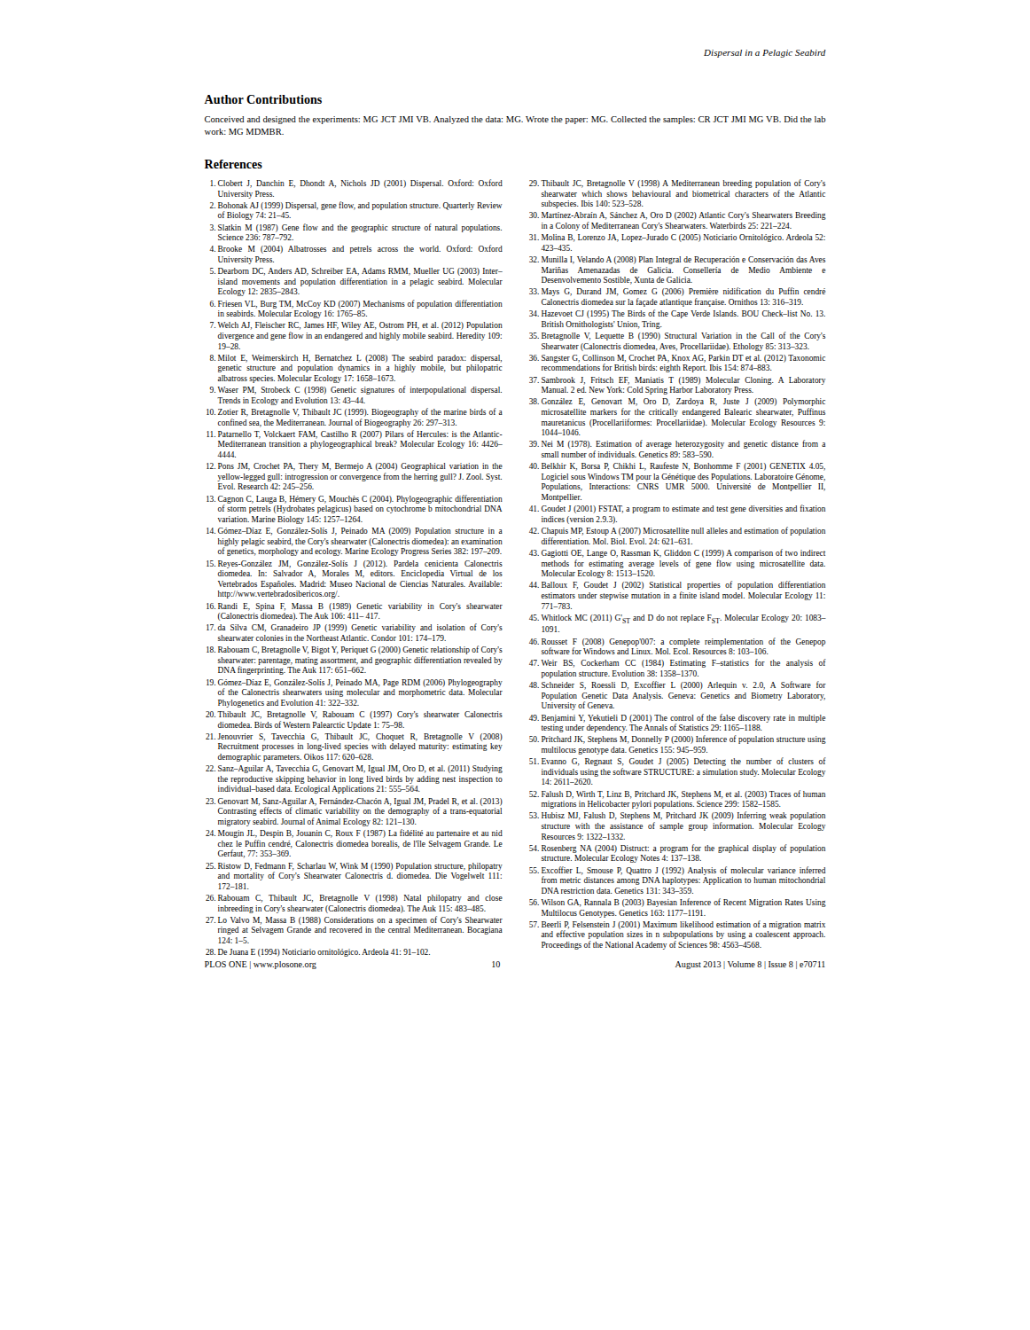Dispersal in a Pelagic Seabird
Author Contributions
Conceived and designed the experiments: MG JCT JMI VB. Analyzed the data: MG. Wrote the paper: MG. Collected the samples: CR JCT JMI MG VB. Did the lab work: MG MDMBR.
References
Clobert J, Danchin E, Dhondt A, Nichols JD (2001) Dispersal. Oxford: Oxford University Press.
Bohonak AJ (1999) Dispersal, gene flow, and population structure. Quarterly Review of Biology 74: 21–45.
Slatkin M (1987) Gene flow and the geographic structure of natural populations. Science 236: 787–792.
Brooke M (2004) Albatrosses and petrels across the world. Oxford: Oxford University Press.
Dearborn DC, Anders AD, Schreiber EA, Adams RMM, Mueller UG (2003) Inter–island movements and population differentiation in a pelagic seabird. Molecular Ecology 12: 2835–2843.
Friesen VL, Burg TM, McCoy KD (2007) Mechanisms of population differentiation in seabirds. Molecular Ecology 16: 1765–85.
Welch AJ, Fleischer RC, James HF, Wiley AE, Ostrom PH, et al. (2012) Population divergence and gene flow in an endangered and highly mobile seabird. Heredity 109: 19–28.
Milot E, Weimerskirch H, Bernatchez L (2008) The seabird paradox: dispersal, genetic structure and population dynamics in a highly mobile, but philopatric albatross species. Molecular Ecology 17: 1658–1673.
Waser PM, Strobeck C (1998) Genetic signatures of interpopulational dispersal. Trends in Ecology and Evolution 13: 43–44.
Zotier R, Bretagnolle V, Thibault JC (1999). Biogeography of the marine birds of a confined sea, the Mediterranean. Journal of Biogeography 26: 297–313.
Patarnello T, Volckaert FAM, Castilho R (2007) Pilars of Hercules: is the Atlantic-Mediterranean transition a phylogeographical break? Molecular Ecology 16: 4426–4444.
Pons JM, Crochet PA, Thery M, Bermejo A (2004) Geographical variation in the yellow-legged gull: introgression or convergence from the herring gull? J. Zool. Syst. Evol. Research 42: 245–256.
Cagnon C, Lauga B, Hémery G, Mouchès C (2004). Phylogeographic differentiation of storm petrels (Hydrobates pelagicus) based on cytochrome b mitochondrial DNA variation. Marine Biology 145: 1257–1264.
Gómez–Díaz E, González-Solís J, Peinado MA (2009) Population structure in a highly pelagic seabird, the Cory's shearwater (Calonectris diomedea): an examination of genetics, morphology and ecology. Marine Ecology Progress Series 382: 197–209.
Reyes-González JM, González-Solís J (2012). Pardela cenicienta Calonectris diomedea. In: Salvador A, Morales M, editors. Enciclopedia Virtual de los Vertebrados Españoles. Madrid: Museo Nacional de Ciencias Naturales. Available: http://www.vertebradosibericos.org/.
Randi E, Spina F, Massa B (1989) Genetic variability in Cory's shearwater (Calonectris diomedea). The Auk 106: 411– 417.
da Silva CM, Granadeiro JP (1999) Genetic variability and isolation of Cory's shearwater colonies in the Northeast Atlantic. Condor 101: 174–179.
Rabouam C, Bretagnolle V, Bigot Y, Periquet G (2000) Genetic relationship of Cory's shearwater: parentage, mating assortment, and geographic differentiation revealed by DNA fingerprinting. The Auk 117: 651–662.
Gómez–Díaz E, González-Solís J, Peinado MA, Page RDM (2006) Phylogeography of the Calonectris shearwaters using molecular and morphometric data. Molecular Phylogenetics and Evolution 41: 322–332.
Thibault JC, Bretagnolle V, Rabouam C (1997) Cory's shearwater Calonectris diomedea. Birds of Western Palearctic Update 1: 75–98.
Jenouvrier S, Tavecchia G, Thibault JC, Choquet R, Bretagnolle V (2008) Recruitment processes in long-lived species with delayed maturity: estimating key demographic parameters. Oikos 117: 620–628.
Sanz–Aguilar A, Tavecchia G, Genovart M, Igual JM, Oro D, et al. (2011) Studying the reproductive skipping behavior in long lived birds by adding nest inspection to individual–based data. Ecological Applications 21: 555–564.
Genovart M, Sanz-Aguilar A, Fernández-Chacón A, Igual JM, Pradel R, et al. (2013) Contrasting effects of climatic variability on the demography of a trans-equatorial migratory seabird. Journal of Animal Ecology 82: 121–130.
Mougin JL, Despin B, Jouanin C, Roux F (1987) La fidélité au partenaire et au nid chez le Puffin cendré, Calonectris diomedea borealis, de l'île Selvagem Grande. Le Gerfaut, 77: 353–369.
Ristow D, Fedmann F, Scharlau W, Wink M (1990) Population structure, philopatry and mortality of Cory's Shearwater Calonectris d. diomedea. Die Vogelwelt 111: 172–181.
Rabouam C, Thibault JC, Bretagnolle V (1998) Natal philopatry and close inbreeding in Cory's shearwater (Calonectris diomedea). The Auk 115: 483–485.
Lo Valvo M, Massa B (1988) Considerations on a specimen of Cory's Shearwater ringed at Selvagem Grande and recovered in the central Mediterranean. Bocagiana 124: 1–5.
De Juana E (1994) Noticiario ornitológico. Ardeola 41: 91–102.
Thibault JC, Bretagnolle V (1998) A Mediterranean breeding population of Cory's shearwater which shows behavioural and biometrical characters of the Atlantic subspecies. Ibis 140: 523–528.
Martínez-Abraín A, Sánchez A, Oro D (2002) Atlantic Cory's Shearwaters Breeding in a Colony of Mediterranean Cory's Shearwaters. Waterbirds 25: 221–224.
Molina B, Lorenzo JA, Lopez–Jurado C (2005) Noticiario Ornitológico. Ardeola 52: 423–435.
Munilla I, Velando A (2008) Plan Integral de Recuperación e Conservación das Aves Mariñas Amenazadas de Galicia. Consellería de Medio Ambiente e Desenvolvemento Sostible, Xunta de Galicia.
Mays G, Durand JM, Gomez G (2006) Première nidification du Puffin cendré Calonectris diomedea sur la façade atlantique française. Ornithos 13: 316–319.
Hazevoet CJ (1995) The Birds of the Cape Verde Islands. BOU Check–list No. 13. British Ornithologists' Union, Tring.
Bretagnolle V, Lequette B (1990) Structural Variation in the Call of the Cory's Shearwater (Calonectris diomedea, Aves, Procellariidae). Ethology 85: 313–323.
Sangster G, Collinson M, Crochet PA, Knox AG, Parkin DT et al. (2012) Taxonomic recommendations for British birds: eighth Report. Ibis 154: 874–883.
Sambrook J, Fritsch EF, Maniatis T (1989) Molecular Cloning. A Laboratory Manual. 2 ed. New York: Cold Spring Harbor Laboratory Press.
González E, Genovart M, Oro D, Zardoya R, Juste J (2009) Polymorphic microsatellite markers for the critically endangered Balearic shearwater, Puffinus mauretanicus (Procellariiformes: Procellariidae). Molecular Ecology Resources 9: 1044–1046.
Nei M (1978). Estimation of average heterozygosity and genetic distance from a small number of individuals. Genetics 89: 583–590.
Belkhir K, Borsa P, Chikhi L, Raufeste N, Bonhomme F (2001) GENETIX 4.05, Logiciel sous Windows TM pour la Génétique des Populations. Laboratoire Génome, Populations, Interactions: CNRS UMR 5000. Université de Montpellier II, Montpellier.
Goudet J (2001) FSTAT, a program to estimate and test gene diversities and fixation indices (version 2.9.3).
Chapuis MP, Estoup A (2007) Microsatellite null alleles and estimation of population differentiation. Mol. Biol. Evol. 24: 621–631.
Gagiotti OE, Lange O, Rassman K, Gliddon C (1999) A comparison of two indirect methods for estimating average levels of gene flow using microsatellite data. Molecular Ecology 8: 1513–1520.
Balloux F, Goudet J (2002) Statistical properties of population differentiation estimators under stepwise mutation in a finite island model. Molecular Ecology 11: 771–783.
Whitlock MC (2011) G'ST and D do not replace FST. Molecular Ecology 20: 1083–1091.
Rousset F (2008) Genepop'007: a complete reimplementation of the Genepop software for Windows and Linux. Mol. Ecol. Resources 8: 103–106.
Weir BS, Cockerham CC (1984) Estimating F–statistics for the analysis of population structure. Evolution 38: 1358–1370.
Schneider S, Roessli D, Excoffier L (2000) Arlequin v. 2.0, A Software for Population Genetic Data Analysis. Geneva: Genetics and Biometry Laboratory, University of Geneva.
Benjamini Y, Yekutieli D (2001) The control of the false discovery rate in multiple testing under dependency. The Annals of Statistics 29: 1165–1188.
Pritchard JK, Stephens M, Donnelly P (2000) Inference of population structure using multilocus genotype data. Genetics 155: 945–959.
Evanno G, Regnaut S, Goudet J (2005) Detecting the number of clusters of individuals using the software STRUCTURE: a simulation study. Molecular Ecology 14: 2611–2620.
Falush D, Wirth T, Linz B, Pritchard JK, Stephens M, et al. (2003) Traces of human migrations in Helicobacter pylori populations. Science 299: 1582–1585.
Hubisz MJ, Falush D, Stephens M, Pritchard JK (2009) Inferring weak population structure with the assistance of sample group information. Molecular Ecology Resources 9: 1322–1332.
Rosenberg NA (2004) Distruct: a program for the graphical display of population structure. Molecular Ecology Notes 4: 137–138.
Excoffier L, Smouse P, Quattro J (1992) Analysis of molecular variance inferred from metric distances among DNA haplotypes: Application to human mitochondrial DNA restriction data. Genetics 131: 343–359.
Wilson GA, Rannala B (2003) Bayesian Inference of Recent Migration Rates Using Multilocus Genotypes. Genetics 163: 1177–1191.
Beerli P, Felsenstein J (2001) Maximum likelihood estimation of a migration matrix and effective population sizes in n subpopulations by using a coalescent approach. Proceedings of the National Academy of Sciences 98: 4563–4568.
PLOS ONE | www.plosone.org
10
August 2013 | Volume 8 | Issue 8 | e70711